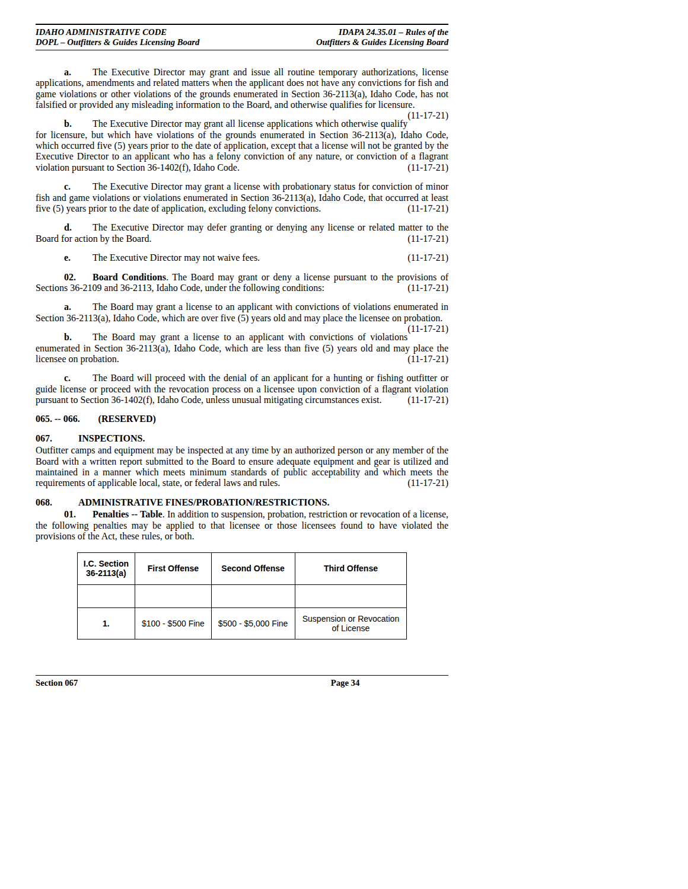| IDAHO ADMINISTRATIVE CODE | IDAPA 24.35.01 – Rules of the |
| DOPL – Outfitters & Guides Licensing Board | Outfitters & Guides Licensing Board |
a. The Executive Director may grant and issue all routine temporary authorizations, license applications, amendments and related matters when the applicant does not have any convictions for fish and game violations or other violations of the grounds enumerated in Section 36-2113(a), Idaho Code, has not falsified or provided any misleading information to the Board, and otherwise qualifies for licensure.(11-17-21)
b. The Executive Director may grant all license applications which otherwise qualify for licensure, but which have violations of the grounds enumerated in Section 36-2113(a), Idaho Code, which occurred five (5) years prior to the date of application, except that a license will not be granted by the Executive Director to an applicant who has a felony conviction of any nature, or conviction of a flagrant violation pursuant to Section 36-1402(f), Idaho Code.(11-17-21)
c. The Executive Director may grant a license with probationary status for conviction of minor fish and game violations or violations enumerated in Section 36-2113(a), Idaho Code, that occurred at least five (5) years prior to the date of application, excluding felony convictions.(11-17-21)
d. The Executive Director may defer granting or denying any license or related matter to the Board for action by the Board.(11-17-21)
e. The Executive Director may not waive fees.(11-17-21)
02. Board Conditions. The Board may grant or deny a license pursuant to the provisions of Sections 36-2109 and 36-2113, Idaho Code, under the following conditions:(11-17-21)
a. The Board may grant a license to an applicant with convictions of violations enumerated in Section 36-2113(a), Idaho Code, which are over five (5) years old and may place the licensee on probation.(11-17-21)
b. The Board may grant a license to an applicant with convictions of violations enumerated in Section 36-2113(a), Idaho Code, which are less than five (5) years old and may place the licensee on probation.(11-17-21)
c. The Board will proceed with the denial of an applicant for a hunting or fishing outfitter or guide license or proceed with the revocation process on a licensee upon conviction of a flagrant violation pursuant to Section 36-1402(f), Idaho Code, unless unusual mitigating circumstances exist.(11-17-21)
065. -- 066.(RESERVED)
067. INSPECTIONS.
Outfitter camps and equipment may be inspected at any time by an authorized person or any member of the Board with a written report submitted to the Board to ensure adequate equipment and gear is utilized and maintained in a manner which meets minimum standards of public acceptability and which meets the requirements of applicable local, state, or federal laws and rules.(11-17-21)
068. ADMINISTRATIVE FINES/PROBATION/RESTRICTIONS.
01. Penalties -- Table. In addition to suspension, probation, restriction or revocation of a license, the following penalties may be applied to that licensee or those licensees found to have violated the provisions of the Act, these rules, or both.
| I.C. Section 36-2113(a) | First Offense | Second Offense | Third Offense |
| --- | --- | --- | --- |
| 1. | $100 - $500 Fine | $500 - $5,000 Fine | Suspension or Revocation of License |
| Section 067 | Page 34 |